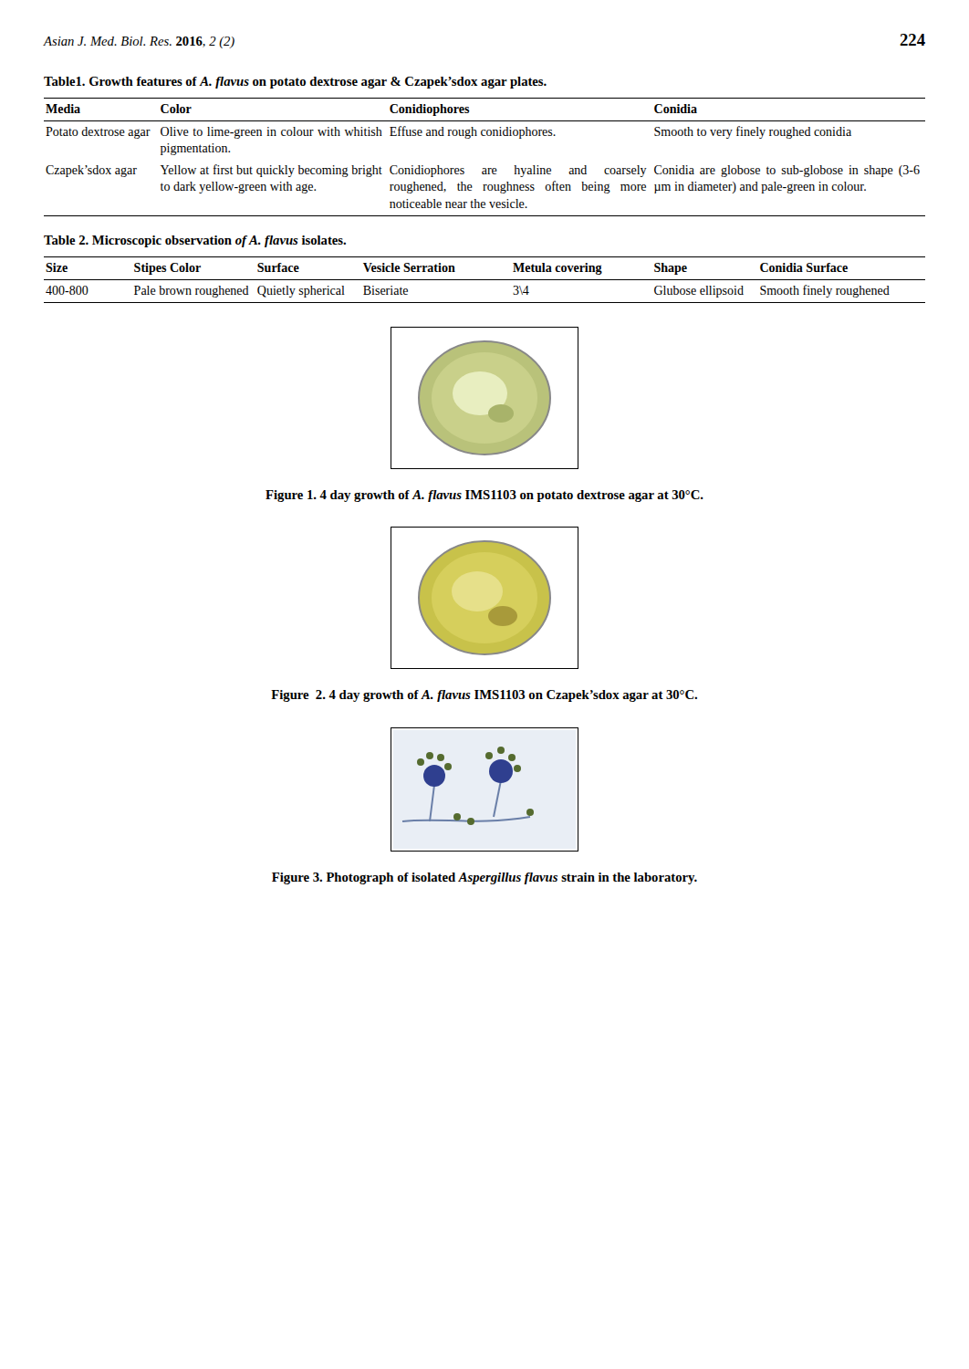Asian J. Med. Biol. Res. 2016, 2 (2)
224
Table1. Growth features of A. flavus on potato dextrose agar & Czapek’sdox agar plates.
| Media | Color | Conidiophores | Conidia |
| --- | --- | --- | --- |
| Potato dextrose agar | Olive to lime-green in colour with whitish pigmentation. | Effuse and rough conidiophores. | Smooth to very finely roughed conidia |
| Czapek’sdox agar | Yellow at first but quickly becoming bright to dark yellow-green with age. | Conidiophores are hyaline and coarsely roughened, the roughness often being more noticeable near the vesicle. | Conidia are globose to sub-globose in shape (3-6 µm in diameter) and pale-green in colour. |
Table 2. Microscopic observation of A. flavus isolates.
| Size | Stipes Color | Surface | Vesicle Serration | Metula covering | Shape | Conidia Surface |
| --- | --- | --- | --- | --- | --- | --- |
| 400-800 | Pale brown roughened | Quietly spherical | Biseriate | 3\4 | Glubose ellipsoid | Smooth finely roughened |
Figure 1. 4 day growth of A. flavus IMS1103 on potato dextrose agar at 30°C.
Figure 2. 4 day growth of A. flavus IMS1103 on Czapek’sdox agar at 30°C.
Figure 3. Photograph of isolated Aspergillus flavus strain in the laboratory.